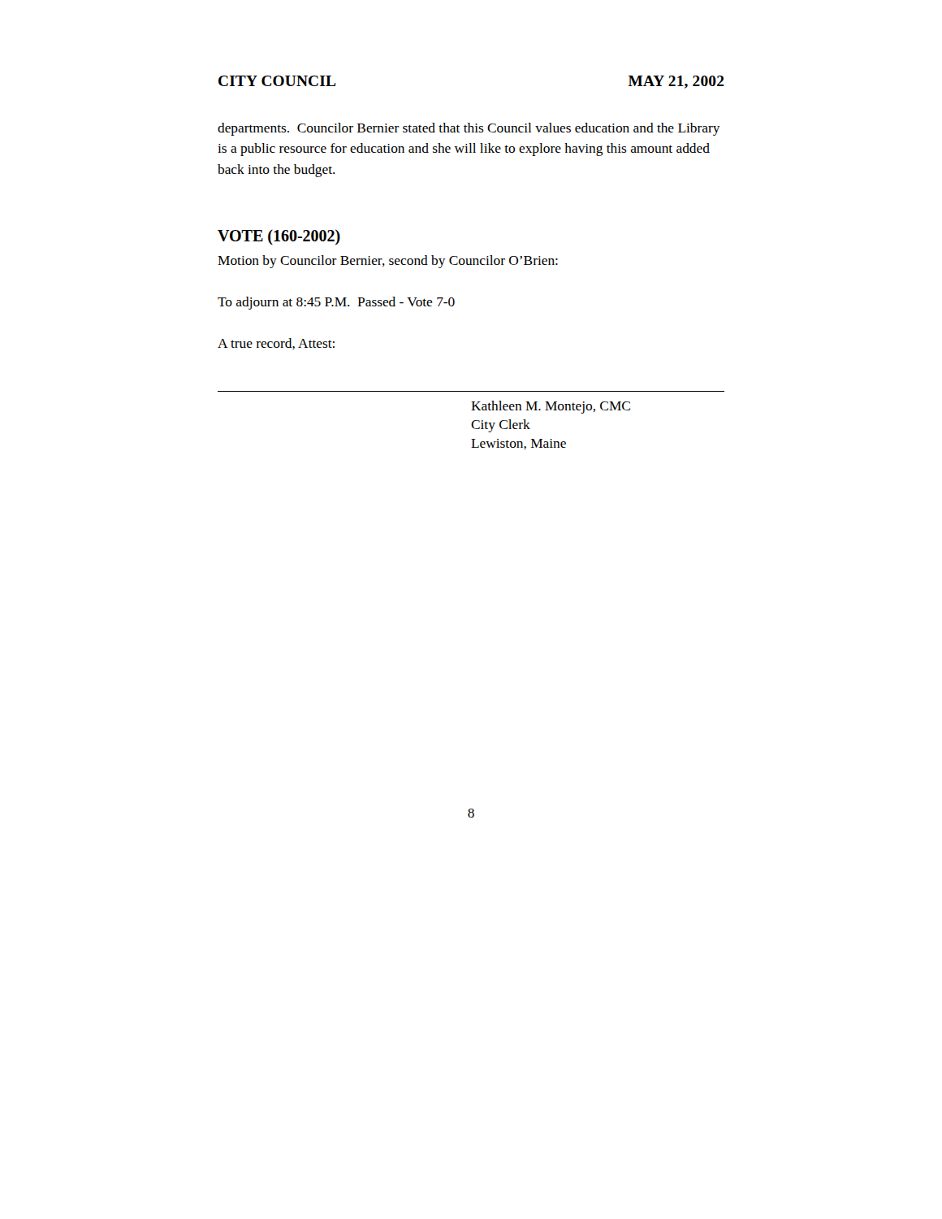CITY COUNCIL MAY 21, 2002
departments. Councilor Bernier stated that this Council values education and the Library is a public resource for education and she will like to explore having this amount added back into the budget.
VOTE (160-2002)
Motion by Councilor Bernier, second by Councilor O’Brien:
To adjourn at 8:45 P.M. Passed - Vote 7-0
A true record, Attest:
Kathleen M. Montejo, CMC
City Clerk
Lewiston, Maine
8